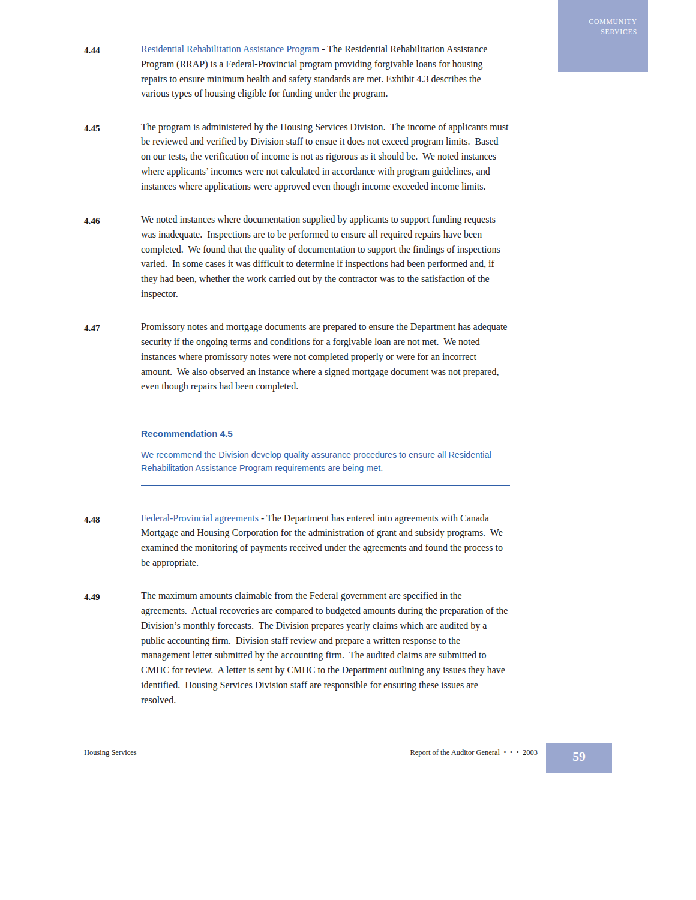COMMUNITY SERVICES
4.44
Residential Rehabilitation Assistance Program - The Residential Rehabilitation Assistance Program (RRAP) is a Federal-Provincial program providing forgivable loans for housing repairs to ensure minimum health and safety standards are met. Exhibit 4.3 describes the various types of housing eligible for funding under the program.
4.45
The program is administered by the Housing Services Division. The income of applicants must be reviewed and verified by Division staff to ensue it does not exceed program limits. Based on our tests, the verification of income is not as rigorous as it should be. We noted instances where applicants’ incomes were not calculated in accordance with program guidelines, and instances where applications were approved even though income exceeded income limits.
4.46
We noted instances where documentation supplied by applicants to support funding requests was inadequate. Inspections are to be performed to ensure all required repairs have been completed. We found that the quality of documentation to support the findings of inspections varied. In some cases it was difficult to determine if inspections had been performed and, if they had been, whether the work carried out by the contractor was to the satisfaction of the inspector.
4.47
Promissory notes and mortgage documents are prepared to ensure the Department has adequate security if the ongoing terms and conditions for a forgivable loan are not met. We noted instances where promissory notes were not completed properly or were for an incorrect amount. We also observed an instance where a signed mortgage document was not prepared, even though repairs had been completed.
Recommendation 4.5
We recommend the Division develop quality assurance procedures to ensure all Residential Rehabilitation Assistance Program requirements are being met.
4.48
Federal-Provincial agreements - The Department has entered into agreements with Canada Mortgage and Housing Corporation for the administration of grant and subsidy programs. We examined the monitoring of payments received under the agreements and found the process to be appropriate.
4.49
The maximum amounts claimable from the Federal government are specified in the agreements. Actual recoveries are compared to budgeted amounts during the preparation of the Division’s monthly forecasts. The Division prepares yearly claims which are audited by a public accounting firm. Division staff review and prepare a written response to the management letter submitted by the accounting firm. The audited claims are submitted to CMHC for review. A letter is sent by CMHC to the Department outlining any issues they have identified. Housing Services Division staff are responsible for ensuring these issues are resolved.
Housing Services
Report of the Auditor General • • • 2003
59